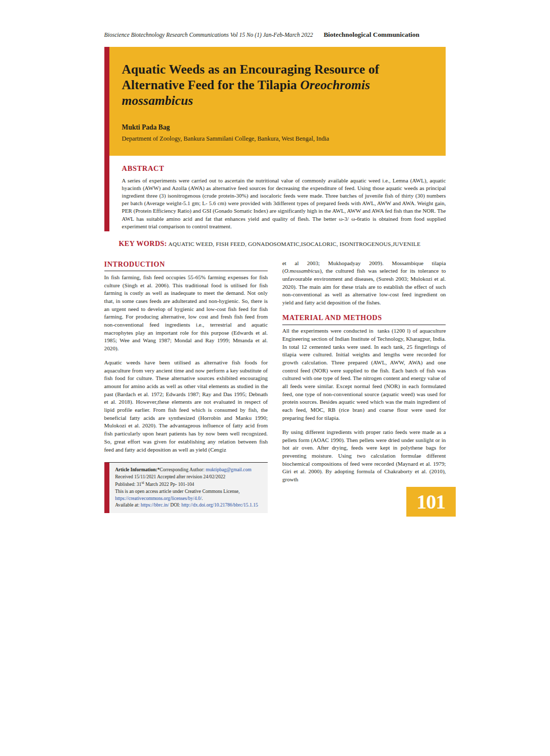Bioscience Biotechnology Research Communications Vol 15 No (1) Jan-Feb-March 2022 Biotechnological Communication
Aquatic Weeds as an Encouraging Resource of Alternative Feed for the Tilapia Oreochromis mossambicus
Mukti Pada Bag
Department of Zoology, Bankura Sammilani College, Bankura, West Bengal, India
ABSTRACT
A series of experiments were carried out to ascertain the nutritional value of commonly available aquatic weed i.e., Lemna (AWL), aquatic hyacinth (AWW) and Azolla (AWA) as alternative feed sources for decreasing the expenditure of feed. Using those aquatic weeds as principal ingredient three (3) isonitrogenous (crude protein-30%) and isocaloric feeds were made. Three batches of juvenile fish of thirty (30) numbers per batch (Average weight-5.1 gm; L- 5.6 cm) were provided with 3different types of prepared feeds with AWL, AWW and AWA. Weight gain, PER (Protein Efficiency Ratio) and GSI (Gonado Somatic Index) are significantly high in the AWL, AWW and AWA fed fish than the NOR. The AWL has suitable amino acid and fat that enhances yield and quality of flesh. The better ω-3/ ω-6ratio is obtained from food supplied experiment trial comparison to control treatment.
KEY WORDS: AQUATIC WEED, FISH FEED, GONADOSOMATIC,ISOCALORIC, ISONITROGENOUS,JUVENILE
INTRODUCTION
In fish farming, fish feed occupies 55-65% farming expenses for fish culture (Singh et al. 2006). This traditional food is utilised for fish farming is costly as well as inadequate to meet the demand. Not only that, in some cases feeds are adulterated and non-hygienic. So, there is an urgent need to develop of hygienic and low-cost fish feed for fish farming. For producing alternative, low cost and fresh fish feed from non-conventional feed ingredients i.e., terrestrial and aquatic macrophytes play an important role for this purpose (Edwards et al. 1985; Wee and Wang 1987; Mondal and Ray 1999; Mmanda et al. 2020).
Aquatic weeds have been utilised as alternative fish foods for aquaculture from very ancient time and now perform a key substitute of fish food for culture. These alternative sources exhibited encouraging amount for amino acids as well as other vital elements as studied in the past (Bardach et al. 1972; Edwards 1987; Ray and Das 1995; Debnath et al. 2018). However,these elements are not evaluated in respect of lipid profile earlier. From fish feed which is consumed by fish, the beneficial fatty acids are synthesized (Horrobin and Manku 1990; Mulokozi et al. 2020). The advantageous influence of fatty acid from fish particularly upon heart patients has by now been well recognized. So, great effort was given for establishing any relation between fish feed and fatty acid deposition as well as yield (Cengiz
Article Information:*Corresponding Author: muktipbag@gmail.com
Received 15/11/2021 Accepted after revision 24/02/2022
Published: 31st March 2022 Pp- 101-104
This is an open access article under Creative Commons License,
https://creativecommons.org/licenses/by/4.0/.
Available at: https://bbrc.in/ DOI: http://dx.doi.org/10.21786/bbrc/15.1.15
et al 2003; Mukhopadyay 2009). Mossambique tilapia (O.mossambicus), the cultured fish was selected for its tolerance to unfavourable environment and diseases, (Suresh 2003; Mulokozi et al. 2020). The main aim for these trials are to establish the effect of such non-conventional as well as alternative low-cost feed ingredient on yield and fatty acid deposition of the fishes.
MATERIAL AND METHODS
All the experiments were conducted in tanks (1200 l) of aquaculture Engineering section of Indian Institute of Technology, Kharagpur, India. In total 12 cemented tanks were used. In each tank, 25 fingerlings of tilapia were cultured. Initial weights and lengths were recorded for growth calculation. Three prepared (AWL, AWW, AWA) and one control feed (NOR) were supplied to the fish. Each batch of fish was cultured with one type of feed. The nitrogen content and energy value of all feeds were similar. Except normal feed (NOR) in each formulated feed, one type of non-conventional source (aquatic weed) was used for protein sources. Besides aquatic weed which was the main ingredient of each feed, MOC, RB (rice bran) and coarse flour were used for preparing feed for tilapia.
By using different ingredients with proper ratio feeds were made as a pellets form (AOAC 1990). Then pellets were dried under sunlight or in hot air oven. After drying, feeds were kept in polythene bags for preventing moisture. Using two calculation formulae different biochemical compositions of feed were recorded (Maynard et al. 1979; Giri et al. 2000). By adopting formula of Chakraborty et al. (2010), growth
101